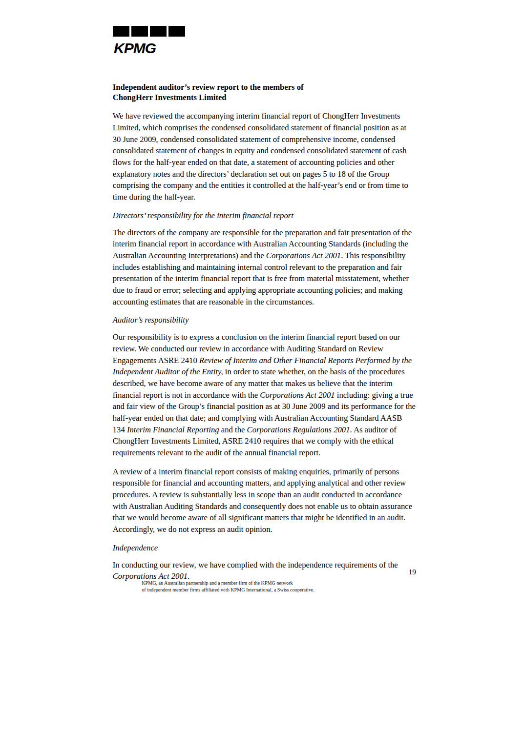KPMG
Independent auditor’s review report to the members of
ChongHerr Investments Limited
We have reviewed the accompanying interim financial report of ChongHerr Investments Limited, which comprises the condensed consolidated statement of financial position as at 30 June 2009, condensed consolidated statement of comprehensive income, condensed consolidated statement of changes in equity and condensed consolidated statement of cash flows for the half-year ended on that date, a statement of accounting policies and other explanatory notes and the directors’ declaration set out on pages 5 to 18 of the Group comprising the company and the entities it controlled at the half-year’s end or from time to time during the half-year.
Directors’ responsibility for the interim financial report
The directors of the company are responsible for the preparation and fair presentation of the interim financial report in accordance with Australian Accounting Standards (including the Australian Accounting Interpretations) and the Corporations Act 2001. This responsibility includes establishing and maintaining internal control relevant to the preparation and fair presentation of the interim financial report that is free from material misstatement, whether due to fraud or error; selecting and applying appropriate accounting policies; and making accounting estimates that are reasonable in the circumstances.
Auditor’s responsibility
Our responsibility is to express a conclusion on the interim financial report based on our review. We conducted our review in accordance with Auditing Standard on Review Engagements ASRE 2410 Review of Interim and Other Financial Reports Performed by the Independent Auditor of the Entity, in order to state whether, on the basis of the procedures described, we have become aware of any matter that makes us believe that the interim financial report is not in accordance with the Corporations Act 2001 including: giving a true and fair view of the Group’s financial position as at 30 June 2009 and its performance for the half-year ended on that date; and complying with Australian Accounting Standard AASB 134 Interim Financial Reporting and the Corporations Regulations 2001. As auditor of ChongHerr Investments Limited, ASRE 2410 requires that we comply with the ethical requirements relevant to the audit of the annual financial report.
A review of a interim financial report consists of making enquiries, primarily of persons responsible for financial and accounting matters, and applying analytical and other review procedures. A review is substantially less in scope than an audit conducted in accordance with Australian Auditing Standards and consequently does not enable us to obtain assurance that we would become aware of all significant matters that might be identified in an audit. Accordingly, we do not express an audit opinion.
Independence
In conducting our review, we have complied with the independence requirements of the Corporations Act 2001.
19
KPMG, an Australian partnership and a member firm of the KPMG network of independent member firms affiliated with KPMG International, a Swiss cooperative.